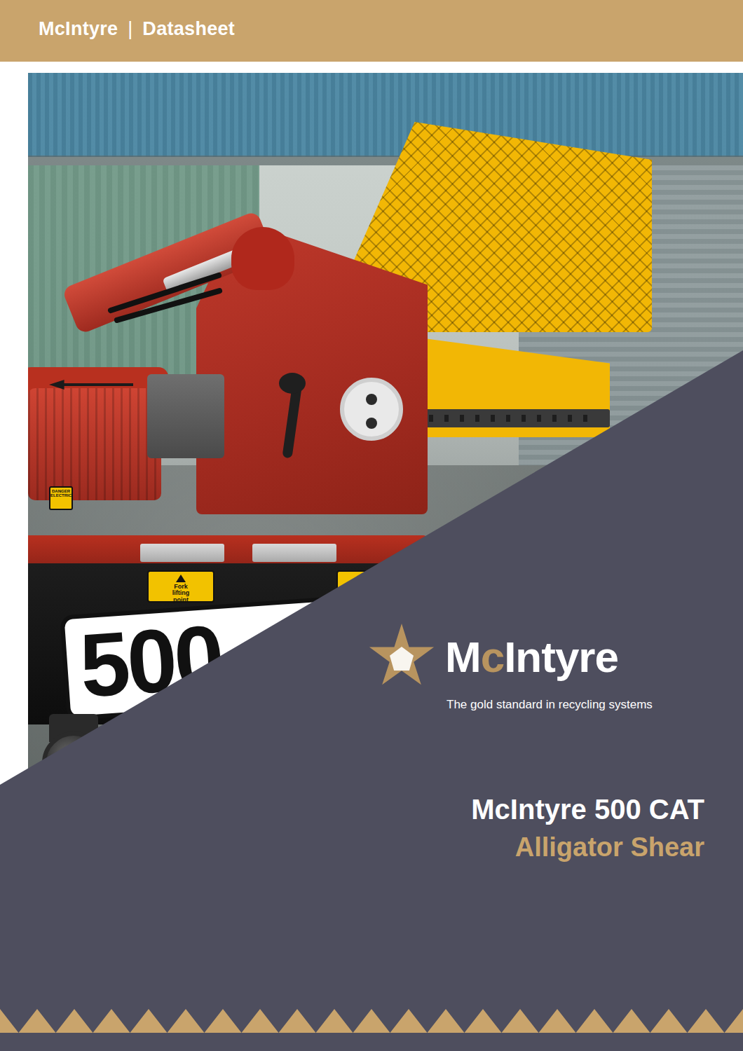McIntyre | Datasheet
DANGER
ELECTRIC
Fork
lifting
point
Fork
lifting
point
500 CAT-GT
WARNING
Mc Intyre
The gold standard in recycling systems
McIntyre 500 CAT
Alligator Shear